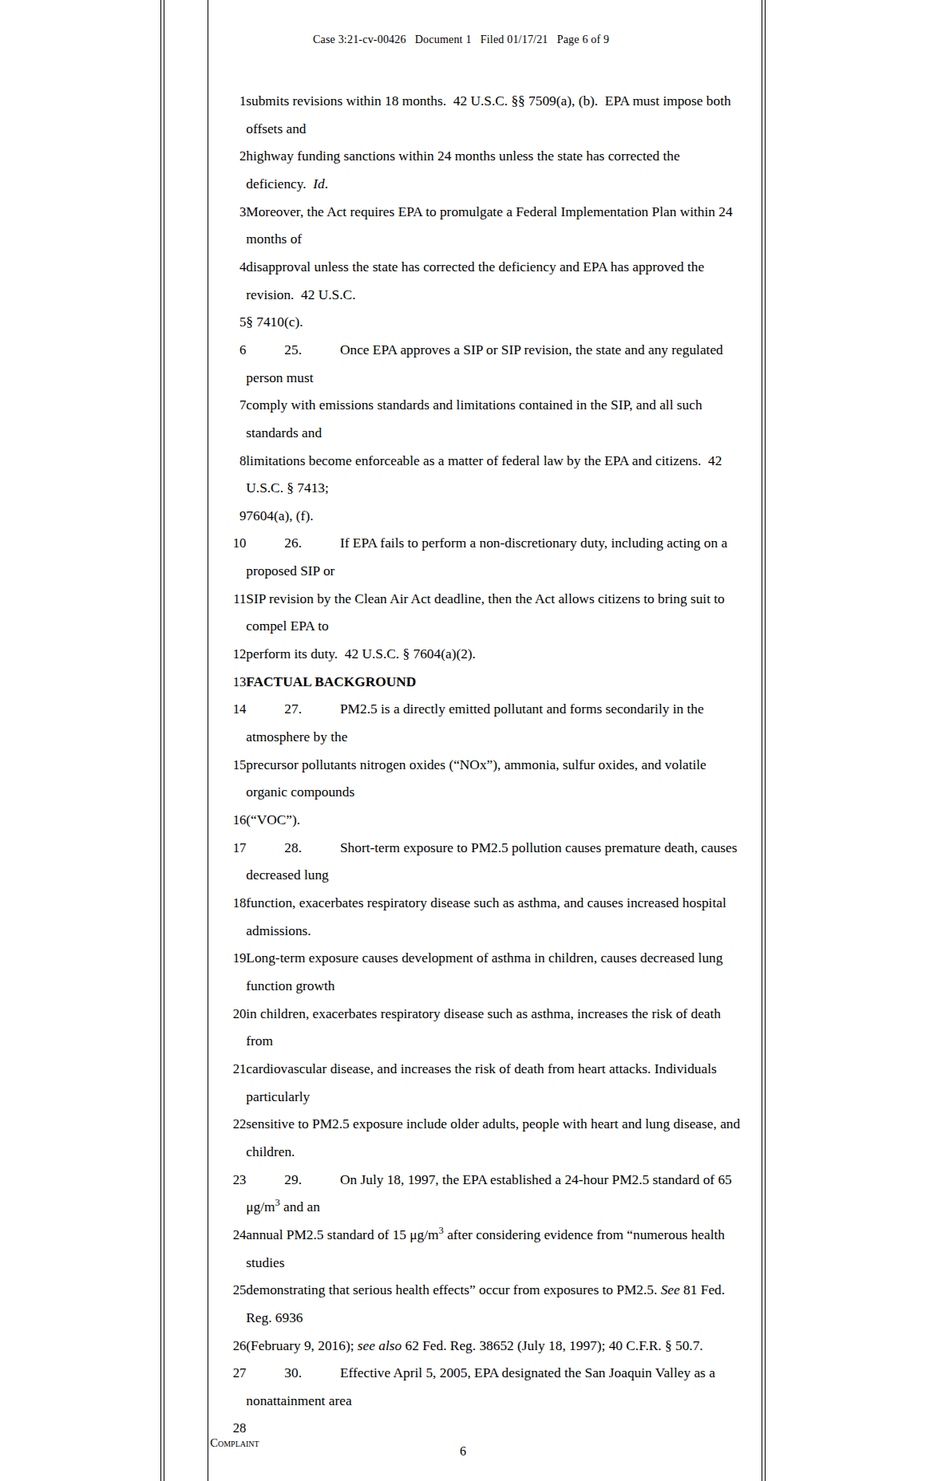Case 3:21-cv-00426 Document 1 Filed 01/17/21 Page 6 of 9
| 1 | submits revisions within 18 months. 42 U.S.C. §§ 7509(a), (b). EPA must impose both offsets and |
| 2 | highway funding sanctions within 24 months unless the state has corrected the deficiency. Id . |
| 3 | Moreover, the Act requires EPA to promulgate a Federal Implementation Plan within 24 months of |
| 4 | disapproval unless the state has corrected the deficiency and EPA has approved the revision. 42 U.S.C. |
| 5 | § 7410(c). |
| 6 | 25. Once EPA approves a SIP or SIP revision, the state and any regulated person must |
| 7 | comply with emissions standards and limitations contained in the SIP, and all such standards and |
| 8 | limitations become enforceable as a matter of federal law by the EPA and citizens. 42 U.S.C. § 7413; |
| 9 | 7604(a), (f). |
| 10 | 26. If EPA fails to perform a non-discretionary duty, including acting on a proposed SIP or |
| 11 | SIP revision by the Clean Air Act deadline, then the Act allows citizens to bring suit to compel EPA to |
| 12 | perform its duty. 42 U.S.C. § 7604(a)(2). |
| 13 | FACTUAL BACKGROUND |
| 14 | 27. PM2.5 is a directly emitted pollutant and forms secondarily in the atmosphere by the |
| 15 | precursor pollutants nitrogen oxides (“NOx”), ammonia, sulfur oxides, and volatile organic compounds |
| 16 | (“VOC”). |
| 17 | 28. Short-term exposure to PM2.5 pollution causes premature death, causes decreased lung |
| 18 | function, exacerbates respiratory disease such as asthma, and causes increased hospital admissions. |
| 19 | Long-term exposure causes development of asthma in children, causes decreased lung function growth |
| 20 | in children, exacerbates respiratory disease such as asthma, increases the risk of death from |
| 21 | cardiovascular disease, and increases the risk of death from heart attacks. Individuals particularly |
| 22 | sensitive to PM2.5 exposure include older adults, people with heart and lung disease, and children. |
| 23 | 29. On July 18, 1997, the EPA established a 24-hour PM2.5 standard of 65 μg/m 3 and an |
| 24 | annual PM2.5 standard of 15 μg/m 3 after considering evidence from “numerous health studies |
| 25 | demonstrating that serious health effects” occur from exposures to PM2.5. See 81 Fed. Reg. 6936 |
| 26 | (February 9, 2016); see also 62 Fed. Reg. 38652 (July 18, 1997); 40 C.F.R. § 50.7. |
| 27 | 30. Effective April 5, 2005, EPA designated the San Joaquin Valley as a nonattainment area |
| 28 | |
Complaint
6